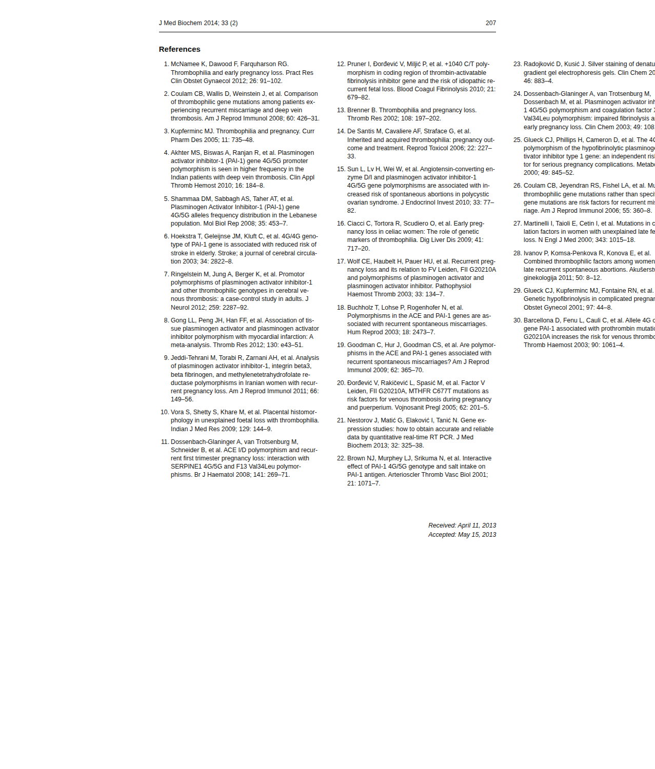J Med Biochem 2014; 33 (2)
207
References
McNamee K, Dawood F, Farquharson RG. Thrombophilia and early pregnancy loss. Pract Res Clin Obstet Gynaecol 2012; 26: 91–102.
Coulam CB, Wallis D, Weinstein J, et al. Comparison of thrombophilic gene mutations among patients experiencing recurrent miscarriage and deep vein thrombosis. Am J Reprod Immunol 2008; 60: 426–31.
Kupferminc MJ. Thrombophilia and pregnancy. Curr Pharm Des 2005; 11: 735–48.
Akhter MS, Biswas A, Ranjan R, et al. Plasminogen activator inhibitor-1 (PAI-1) gene 4G/5G promoter polymorphism is seen in higher frequency in the Indian patients with deep vein thrombosis. Clin Appl Thromb Hemost 2010; 16: 184–8.
Shammaa DM, Sabbagh AS, Taher AT, et al. Plasminogen Activator Inhibitor-1 (PAI-1) gene 4G/5G alleles frequency distribution in the Lebanese population. Mol Biol Rep 2008; 35: 453–7.
Hoekstra T, Geleijnse JM, Kluft C, et al. 4G/4G genotype of PAI-1 gene is associated with reduced risk of stroke in elderly. Stroke; a journal of cerebral circulation 2003; 34: 2822–8.
Ringelstein M, Jung A, Berger K, et al. Promotor polymorphisms of plasminogen activator inhibitor-1 and other thrombophilic genotypes in cerebral venous thrombosis: a case-control study in adults. J Neurol 2012; 259: 2287–92.
Gong LL, Peng JH, Han FF, et al. Association of tissue plasminogen activator and plasminogen activator inhibitor polymorphism with myocardial infarction: A meta-analysis. Thromb Res 2012; 130: e43–51.
Jeddi-Tehrani M, Torabi R, Zarnani AH, et al. Analysis of plasminogen activator inhibitor-1, integrin beta3, beta fibrinogen, and methylenetetrahydrofolate reductase polymorphisms in Iranian women with recurrent pregnancy loss. Am J Reprod Immunol 2011; 66: 149–56.
Vora S, Shetty S, Khare M, et al. Placental histomorphology in unexplained foetal loss with thrombophilia. Indian J Med Res 2009; 129: 144–9.
Dossenbach-Glaninger A, van Trotsenburg M, Schneider B, et al. ACE I/D polymorphism and recurrent first trimester pregnancy loss: interaction with SERPINE1 4G/5G and F13 Val34Leu polymorphisms. Br J Haematol 2008; 141: 269–71.
Pruner I, Đorđević V, Miljić P, et al. +1040 C/T polymorphism in coding region of thrombin-activatable fibrinolysis inhibitor gene and the risk of idiopathic recurrent fetal loss. Blood Coagul Fibrinolysis 2010; 21: 679–82.
Brenner B. Thrombophilia and pregnancy loss. Thromb Res 2002; 108: 197–202.
De Santis M, Cavaliere AF, Straface G, et al. Inherited and acquired thrombophilia: pregnancy outcome and treatment. Reprod Toxicol 2006; 22: 227–33.
Sun L, Lv H, Wei W, et al. Angiotensin-converting enzyme D/I and plasminogen activator inhibitor-1 4G/5G gene polymorphisms are associated with increased risk of spontaneous abortions in polycystic ovarian syndrome. J Endocrinol Invest 2010; 33: 77–82.
Ciacci C, Tortora R, Scudiero O, et al. Early pregnancy loss in celiac women: The role of genetic markers of thrombophilia. Dig Liver Dis 2009; 41: 717–20.
Wolf CE, Haubelt H, Pauer HU, et al. Recurrent pregnancy loss and its relation to FV Leiden, FII G20210A and polymorphisms of plasminogen activator and plasminogen activator inhibitor. Pathophysiol Haemost Thromb 2003; 33: 134–7.
Buchholz T, Lohse P, Rogenhofer N, et al. Polymorphisms in the ACE and PAI-1 genes are associated with recurrent spontaneous miscarriages. Hum Reprod 2003; 18: 2473–7.
Goodman C, Hur J, Goodman CS, et al. Are polymorphisms in the ACE and PAI-1 genes associated with recurrent spontaneous miscarriages? Am J Reprod Immunol 2009; 62: 365–70.
Đorđević V, Rakičević L, Spasić M, et al. Factor V Leiden, FII G20210A, MTHFR C677T mutations as risk factors for venous thrombosis during pregnancy and puerperium. Vojnosanit Pregl 2005; 62: 201–5.
Nestorov J, Matić G, Elaković I, Tanić N. Gene expression studies: how to obtain accurate and reliable data by quantitative real-time RT PCR. J Med Biochem 2013; 32: 325–38.
Brown NJ, Murphey LJ, Srikuma N, et al. Interactive effect of PAI-1 4G/5G genotype and salt intake on PAI-1 antigen. Arterioscler Thromb Vasc Biol 2001; 21: 1071–7.
Radojković D, Kusić J. Silver staining of denaturing gradient gel electrophoresis gels. Clin Chem 2000; 46: 883–4.
Dossenbach-Glaninger A, van Trotsenburg M, Dossenbach M, et al. Plasminogen activator inhibitor 1 4G/5G polymorphism and coagulation factor XIII Val34Leu polymorphism: impaired fibrinolysis and early pregnancy loss. Clin Chem 2003; 49: 1081–6.
Glueck CJ, Phillips H, Cameron D, et al. The 4G/4G polymorphism of the hypofibrinolytic plasminogen activator inhibitor type 1 gene: an independent risk factor for serious pregnancy complications. Metabolism 2000; 49: 845–52.
Coulam CB, Jeyendran RS, Fishel LA, et al. Multiple thrombophilic gene mutations rather than specific gene mutations are risk factors for recurrent miscarriage. Am J Reprod Immunol 2006; 55: 360–8.
Martinelli I, Taioli E, Cetin I, et al. Mutations in coagulation factors in women with unexplained late fetal loss. N Engl J Med 2000; 343: 1015–18.
Ivanov P, Komsa-Penkova R, Konova E, et al. Combined thrombophilic factors among women with late recurrent spontaneous abortions. Akušerstvo i ginekologija 2011; 50: 8–12.
Glueck CJ, Kupferminc MJ, Fontaine RN, et al. Genetic hypofibrinolysis in complicated pregnancies. Obstet Gynecol 2001; 97: 44–8.
Barcellona D, Fenu L, Cauli C, et al. Allele 4G of gene PAI-1 associated with prothrombin mutation G20210A increases the risk for venous thrombosis. Thromb Haemost 2003; 90: 1061–4.
Received: April 11, 2013
Accepted: May 15, 2013